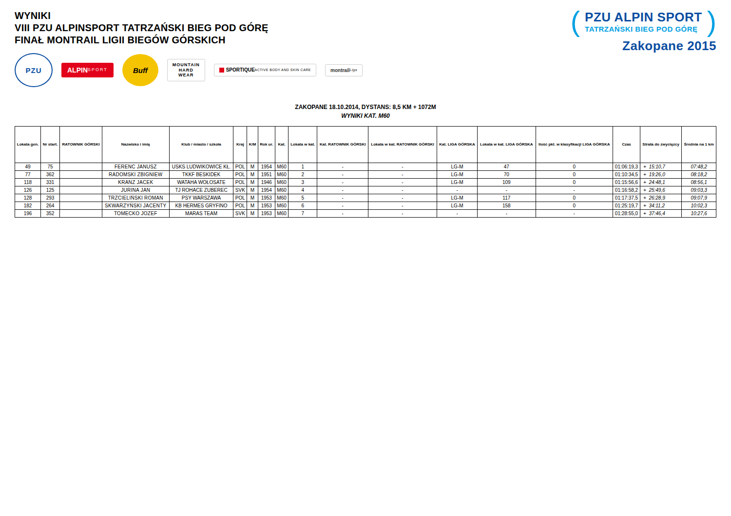WYNIKI
VIII PZU ALPINSPORT TATRZAŃSKI BIEG POD GÓRĘ
FINAŁ MONTRAIL LIGII BIEGÓW GÓRSKICH
PZU ALPINSPORT Buff MOUNTAIN
HARD
WEAR SPORTIQUEACTIVE BODY AND SKIN CARE montrailLiga
( PZU ALPIN SPORT
TATRZAŃSKI BIEG POD GÓRĘ )
Zakopane 2015
ZAKOPANE 18.10.2014, DYSTANS: 8,5 KM + 1072M WYNIKI KAT. M60
| Lokata gen. | Nr start. | RATOWNIK GÓRSKI | Nazwisko i imię | Klub / miasto / szkoła | Kraj | K/M | Rok ur. | Kat. | Lokata w kat. | Kat. RATOWNIK GÓRSKI | Lokata w kat. RATOWNIK GÓRSKI | Kat. LIGA GÓRSKA | Lokata w kat. LIGA GÓRSKA | Ilość pkt. w klasyfikacji LIGA GÓRSKA | Czas | Strata do zwycięzcy | Średnia na 1 km |
| --- | --- | --- | --- | --- | --- | --- | --- | --- | --- | --- | --- | --- | --- | --- | --- | --- | --- |
| 49 | 75 | | FERENC JANUSZ | USKS LUDWIKOWICE KŁ. | POL | M | 1954 | M60 | 1 | - | - | LG-M | 47 | 0 | 01:06:19,3 | + 15:10,7 | 07:48,2 |
| 77 | 362 | | RADOMSKI ZBIGNIEW | TKKF BESKIDEK | POL | M | 1951 | M60 | 2 | - | - | LG-M | 70 | 0 | 01:10:34,5 | + 19:26,0 | 08:18,2 |
| 118 | 331 | | KRANZ JACEK | WATAHA WOŁOSATE | POL | M | 1946 | M60 | 3 | - | - | LG-M | 109 | 0 | 01:15:56,6 | + 24:48,1 | 08:56,1 |
| 126 | 125 | | JURINA JAN | TJ ROHACE ZUBEREC | SVK | M | 1954 | M60 | 4 | - | - | - | - | - | 01:16:58,2 | + 25:49,6 | 09:03,3 |
| 128 | 293 | | TRZCIELIŃSKI ROMAN | PSY WARSZAWA | POL | M | 1953 | M60 | 5 | - | - | LG-M | 117 | 0 | 01:17:37,5 | + 26:28,9 | 09:07,9 |
| 182 | 264 | | SKWARZYŃSKI JACENTY | KB HERMES GRYFINO | POL | M | 1953 | M60 | 6 | - | - | LG-M | 158 | 0 | 01:25:19,7 | + 34:11,2 | 10:02,3 |
| 196 | 352 | | TOMECKO JOZEF | MARAS TEAM | SVK | M | 1953 | M60 | 7 | - | - | - | - | - | 01:28:55,0 | + 37:46,4 | 10:27,6 |